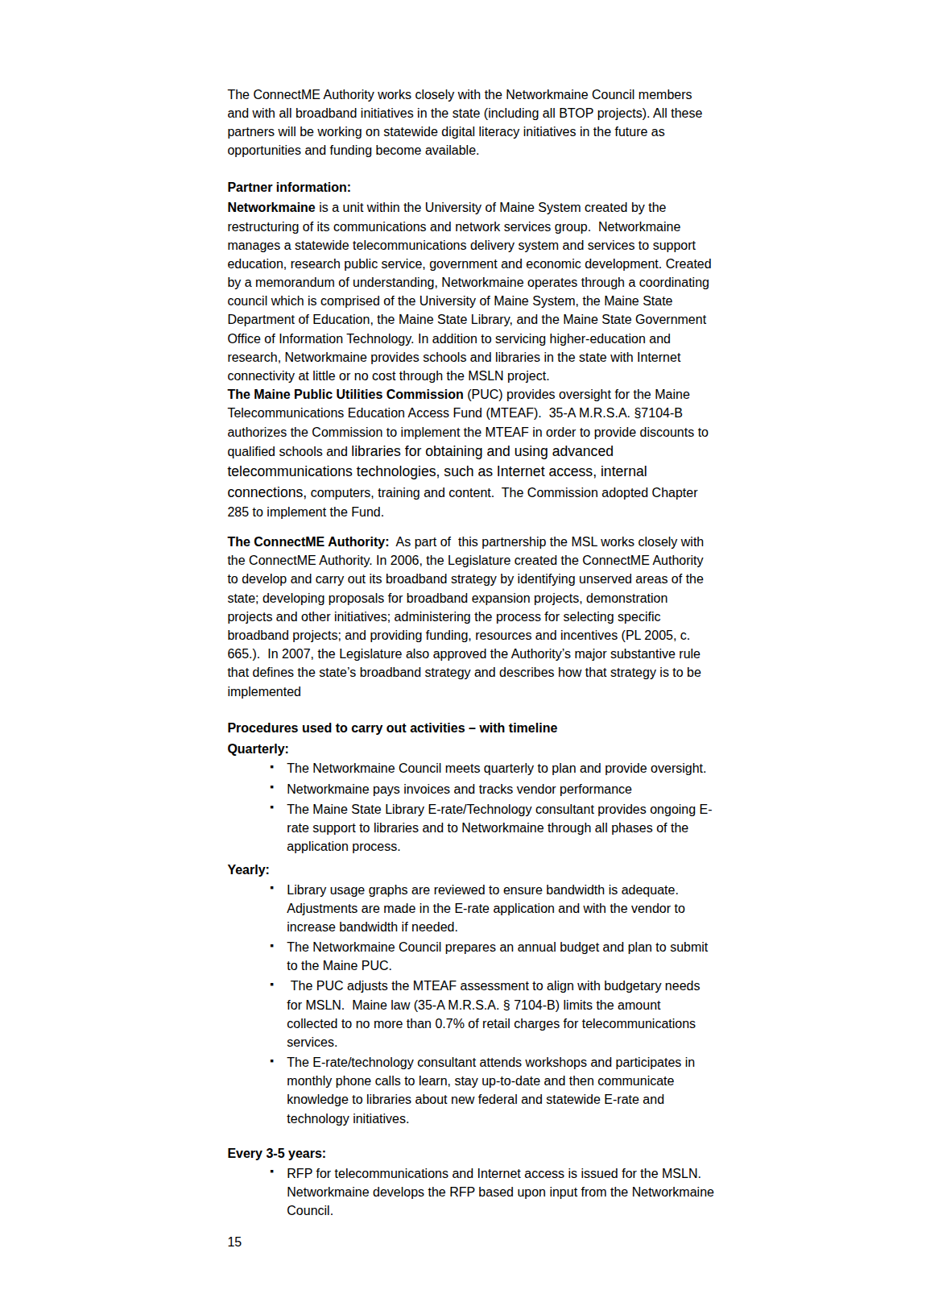The ConnectME Authority works closely with the Networkmaine Council members and with all broadband initiatives in the state (including all BTOP projects). All these partners will be working on statewide digital literacy initiatives in the future as opportunities and funding become available.
Partner information:
Networkmaine is a unit within the University of Maine System created by the restructuring of its communications and network services group. Networkmaine manages a statewide telecommunications delivery system and services to support education, research public service, government and economic development. Created by a memorandum of understanding, Networkmaine operates through a coordinating council which is comprised of the University of Maine System, the Maine State Department of Education, the Maine State Library, and the Maine State Government Office of Information Technology. In addition to servicing higher-education and research, Networkmaine provides schools and libraries in the state with Internet connectivity at little or no cost through the MSLN project.
The Maine Public Utilities Commission (PUC) provides oversight for the Maine Telecommunications Education Access Fund (MTEAF). 35-A M.R.S.A. §7104-B authorizes the Commission to implement the MTEAF in order to provide discounts to qualified schools and libraries for obtaining and using advanced telecommunications technologies, such as Internet access, internal connections, computers, training and content. The Commission adopted Chapter 285 to implement the Fund.
The ConnectME Authority: As part of this partnership the MSL works closely with the ConnectME Authority. In 2006, the Legislature created the ConnectME Authority to develop and carry out its broadband strategy by identifying unserved areas of the state; developing proposals for broadband expansion projects, demonstration projects and other initiatives; administering the process for selecting specific broadband projects; and providing funding, resources and incentives (PL 2005, c. 665.). In 2007, the Legislature also approved the Authority’s major substantive rule that defines the state’s broadband strategy and describes how that strategy is to be implemented
Procedures used to carry out activities – with timeline
Quarterly:
The Networkmaine Council meets quarterly to plan and provide oversight.
Networkmaine pays invoices and tracks vendor performance
The Maine State Library E-rate/Technology consultant provides ongoing E-rate support to libraries and to Networkmaine through all phases of the application process.
Yearly:
Library usage graphs are reviewed to ensure bandwidth is adequate. Adjustments are made in the E-rate application and with the vendor to increase bandwidth if needed.
The Networkmaine Council prepares an annual budget and plan to submit to the Maine PUC.
The PUC adjusts the MTEAF assessment to align with budgetary needs for MSLN. Maine law (35-A M.R.S.A. § 7104-B) limits the amount collected to no more than 0.7% of retail charges for telecommunications services.
The E-rate/technology consultant attends workshops and participates in monthly phone calls to learn, stay up-to-date and then communicate knowledge to libraries about new federal and statewide E-rate and technology initiatives.
Every 3-5 years:
RFP for telecommunications and Internet access is issued for the MSLN. Networkmaine develops the RFP based upon input from the Networkmaine Council.
15